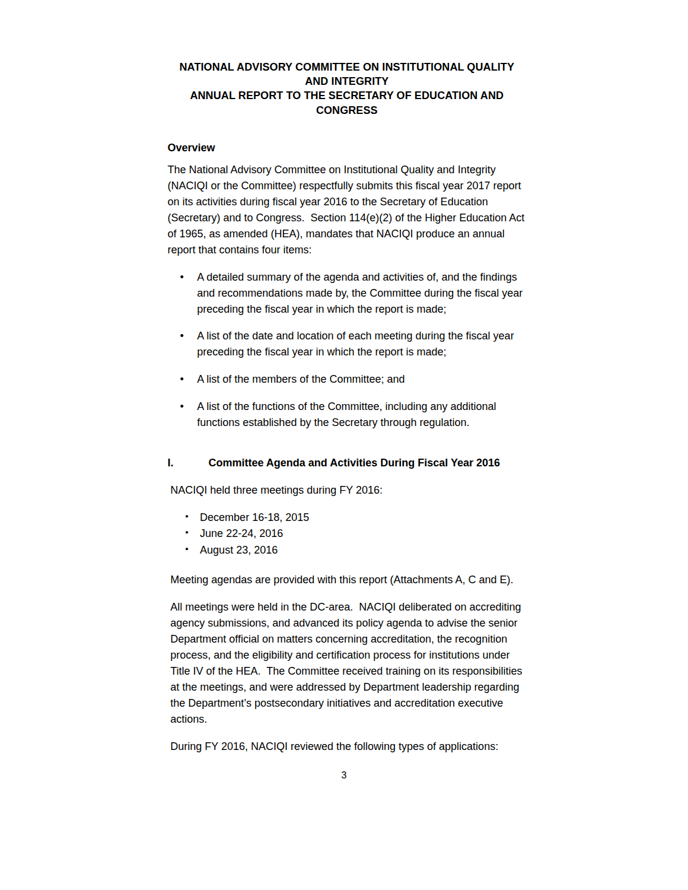NATIONAL ADVISORY COMMITTEE ON INSTITUTIONAL QUALITY AND INTEGRITY ANNUAL REPORT TO THE SECRETARY OF EDUCATION AND CONGRESS
Overview
The National Advisory Committee on Institutional Quality and Integrity (NACIQI or the Committee) respectfully submits this fiscal year 2017 report on its activities during fiscal year 2016 to the Secretary of Education (Secretary) and to Congress. Section 114(e)(2) of the Higher Education Act of 1965, as amended (HEA), mandates that NACIQI produce an annual report that contains four items:
A detailed summary of the agenda and activities of, and the findings and recommendations made by, the Committee during the fiscal year preceding the fiscal year in which the report is made;
A list of the date and location of each meeting during the fiscal year preceding the fiscal year in which the report is made;
A list of the members of the Committee; and
A list of the functions of the Committee, including any additional functions established by the Secretary through regulation.
I. Committee Agenda and Activities During Fiscal Year 2016
NACIQI held three meetings during FY 2016:
December 16-18, 2015
June 22-24, 2016
August 23, 2016
Meeting agendas are provided with this report (Attachments A, C and E).
All meetings were held in the DC-area. NACIQI deliberated on accrediting agency submissions, and advanced its policy agenda to advise the senior Department official on matters concerning accreditation, the recognition process, and the eligibility and certification process for institutions under Title IV of the HEA. The Committee received training on its responsibilities at the meetings, and were addressed by Department leadership regarding the Department’s postsecondary initiatives and accreditation executive actions.
During FY 2016, NACIQI reviewed the following types of applications:
3